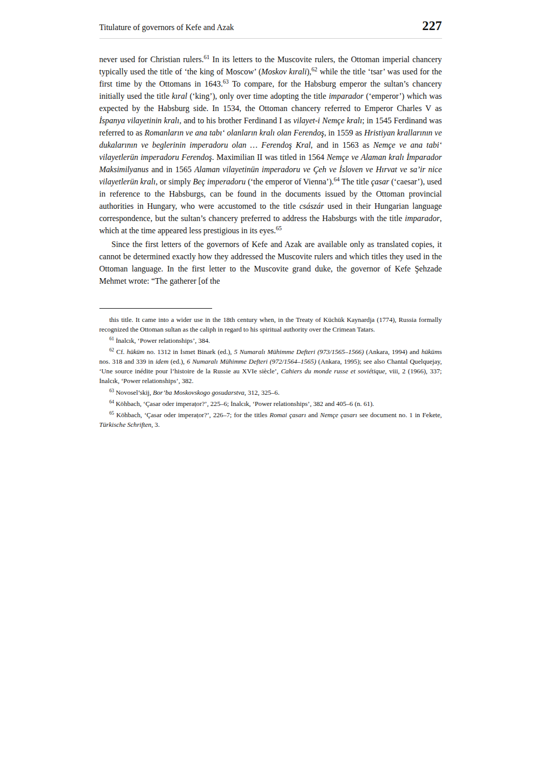Titulature of governors of Kefe and Azak 227
never used for Christian rulers.61 In its letters to the Muscovite rulers, the Ottoman imperial chancery typically used the title of ‘the king of Moscow’ (Moskov kırali),62 while the title ‘tsar’ was used for the first time by the Ottomans in 1643.63 To compare, for the Habsburg emperor the sultan’s chancery initially used the title kıral (‘king’), only over time adopting the title imparador (‘emperor’) which was expected by the Habsburg side. In 1534, the Ottoman chancery referred to Emperor Charles V as İspanya vilayetinin kralı, and to his brother Ferdinand I as vilayet-i Nemçe kralı; in 1545 Ferdinand was referred to as Romanların ve ana tabı‘ olanların kralı olan Ferendoş, in 1559 as Hristiyan krallarının ve dukalarının ve beglerinin imperadoru olan … Ferendoş Kral, and in 1563 as Nemçe ve ana tabi‘ vilayetlerün imperadoru Ferendoş. Maximilian II was titled in 1564 Nemçe ve Alaman kralı İmparador Maksimilyanus and in 1565 Alaman vilayetinün imperadoru ve Çeh ve İsloven ve Hırvat ve sa’ir nice vilayetlerün kralı, or simply Beç imperadoru (‘the emperor of Vienna’).64 The title çasar (‘caesar’), used in reference to the Habsburgs, can be found in the documents issued by the Ottoman provincial authorities in Hungary, who were accustomed to the title császár used in their Hungarian language correspondence, but the sultan’s chancery preferred to address the Habsburgs with the title imparador, which at the time appeared less prestigious in its eyes.65
Since the first letters of the governors of Kefe and Azak are available only as translated copies, it cannot be determined exactly how they addressed the Muscovite rulers and which titles they used in the Ottoman language. In the first letter to the Muscovite grand duke, the governor of Kefe Şehzade Mehmet wrote: “The gatherer [of the
this title. It came into a wider use in the 18th century when, in the Treaty of Küchük Kaynardja (1774), Russia formally recognized the Ottoman sultan as the caliph in regard to his spiritual authority over the Crimean Tatars.
61 İnalcık, ‘Power relationships’, 384.
62 Cf. hüküm no. 1312 in İsmet Binark (ed.), 5 Numaralı Mühimme Defteri (973/1565–1566) (Ankara, 1994) and hüküms nos. 318 and 339 in idem (ed.), 6 Numaralı Mühimme Defteri (972/1564–1565) (Ankara, 1995); see also Chantal Quelquejay, ‘Une source inédite pour l’histoire de la Russie au XVIe siècle’, Cahiers du monde russe et soviétique, viii, 2 (1966), 337; İnalcık, ‘Power relationships’, 382.
63 Novosel’skij, Bor’ba Moskovskogo gosudarstva, 312, 325–6.
64 Köhbach, ‘Çasar oder imperaṭor?’, 225–6; İnalcık, ‘Power relationships’, 382 and 405–6 (n. 61).
65 Köhbach, ‘Çasar oder imperaṭor?’, 226–7; for the titles Romai çasarı and Nemçe çasarı see document no. 1 in Fekete, Türkische Schriften, 3.